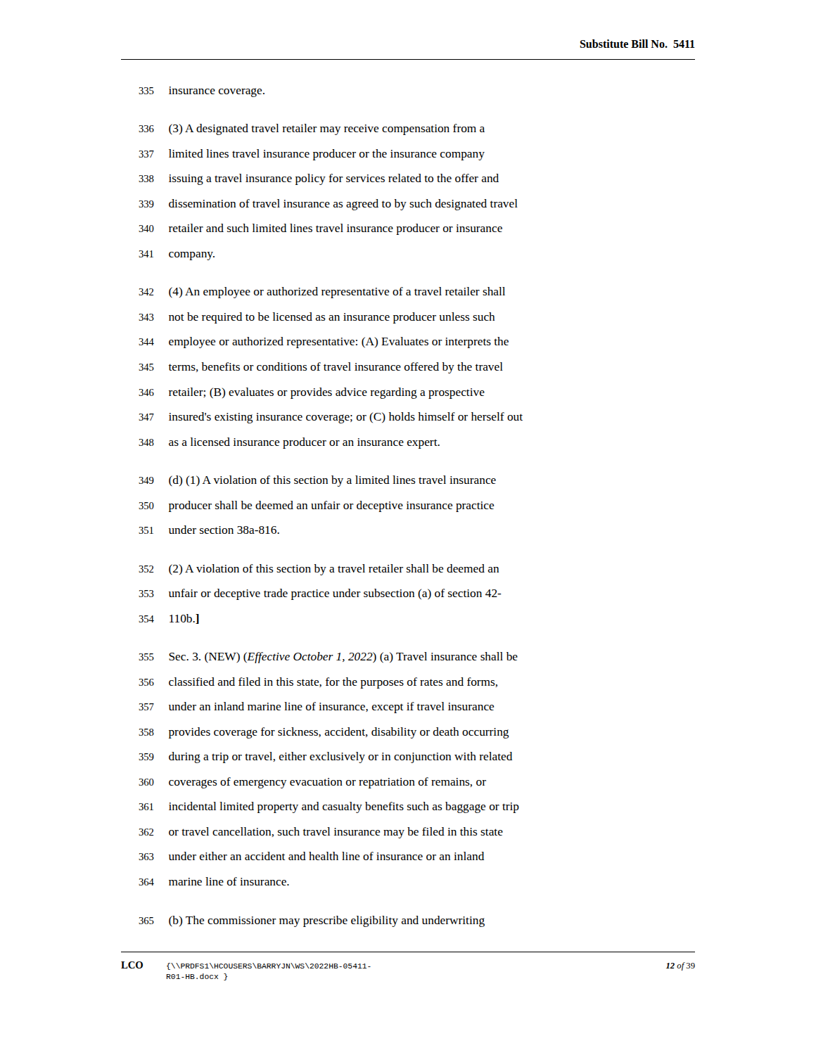Substitute Bill No. 5411
335
insurance coverage.
336
(3) A designated travel retailer may receive compensation from a
337
limited lines travel insurance producer or the insurance company
338
issuing a travel insurance policy for services related to the offer and
339
dissemination of travel insurance as agreed to by such designated travel
340
retailer and such limited lines travel insurance producer or insurance
341
company.
342
(4) An employee or authorized representative of a travel retailer shall
343
not be required to be licensed as an insurance producer unless such
344
employee or authorized representative: (A) Evaluates or interprets the
345
terms, benefits or conditions of travel insurance offered by the travel
346
retailer; (B) evaluates or provides advice regarding a prospective
347
insured's existing insurance coverage; or (C) holds himself or herself out
348
as a licensed insurance producer or an insurance expert.
349
(d) (1) A violation of this section by a limited lines travel insurance
350
producer shall be deemed an unfair or deceptive insurance practice
351
under section 38a-816.
352
(2) A violation of this section by a travel retailer shall be deemed an
353
unfair or deceptive trade practice under subsection (a) of section 42-
354
110b.]
355
Sec. 3. (NEW) (Effective October 1, 2022) (a) Travel insurance shall be
356
classified and filed in this state, for the purposes of rates and forms,
357
under an inland marine line of insurance, except if travel insurance
358
provides coverage for sickness, accident, disability or death occurring
359
during a trip or travel, either exclusively or in conjunction with related
360
coverages of emergency evacuation or repatriation of remains, or
361
incidental limited property and casualty benefits such as baggage or trip
362
or travel cancellation, such travel insurance may be filed in this state
363
under either an accident and health line of insurance or an inland
364
marine line of insurance.
365
(b) The commissioner may prescribe eligibility and underwriting
LCO
{\\PRDFS1\HCOUSERS\BARRYJN\WS\2022HB-05411-
R01-HB.docx }
12 of 39